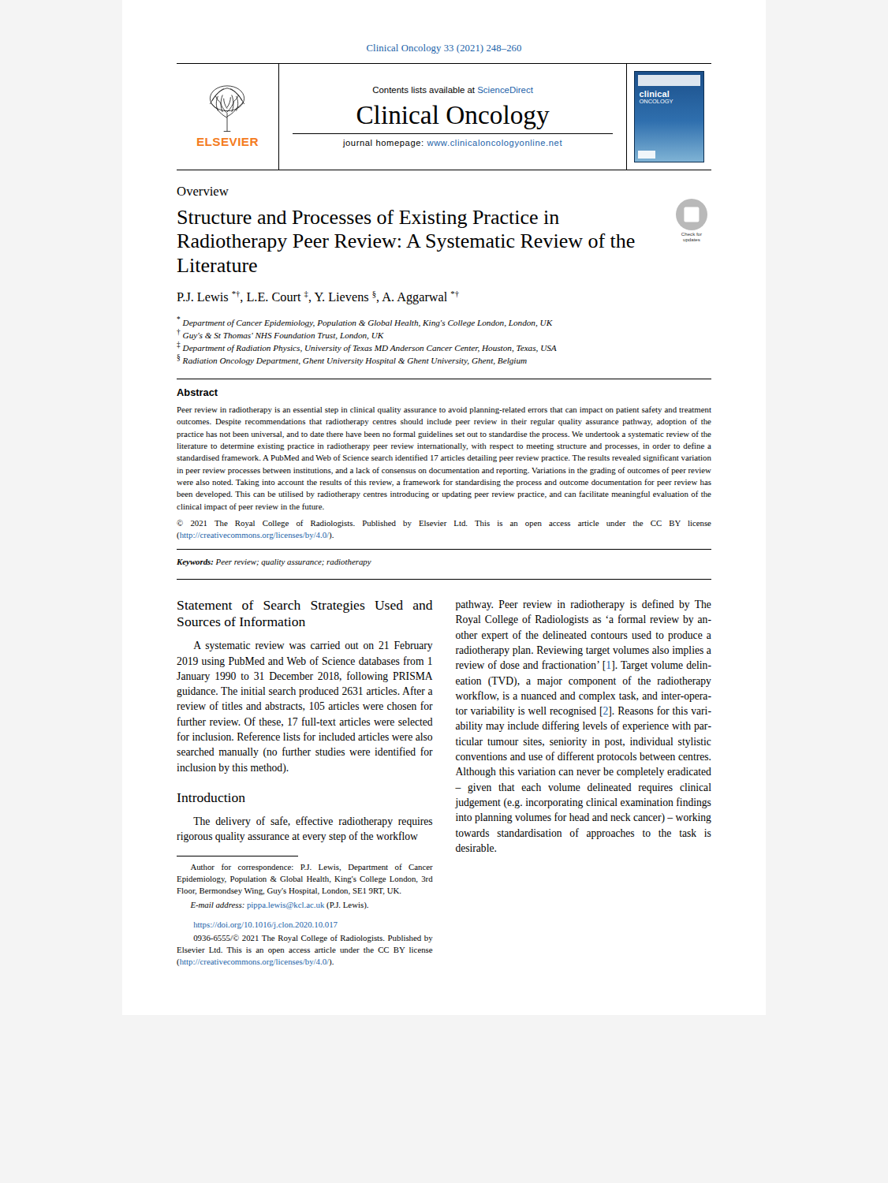Clinical Oncology 33 (2021) 248–260
ELSEVIER
Contents lists available at ScienceDirect
Clinical Oncology
journal homepage: www.clinicaloncologyonline.net
clinical ONCOLOGY
Overview
Structure and Processes of Existing Practice in Radiotherapy Peer Review: A Systematic Review of the Literature
Check for
updates
P.J. Lewis *†, L.E. Court ‡, Y. Lievens §, A. Aggarwal *†
* Department of Cancer Epidemiology, Population & Global Health, King's College London, London, UK
† Guy's & St Thomas' NHS Foundation Trust, London, UK
‡ Department of Radiation Physics, University of Texas MD Anderson Cancer Center, Houston, Texas, USA
§ Radiation Oncology Department, Ghent University Hospital & Ghent University, Ghent, Belgium
Abstract
Peer review in radiotherapy is an essential step in clinical quality assurance to avoid planning-related errors that can impact on patient safety and treatment outcomes. Despite recommendations that radiotherapy centres should include peer review in their regular quality assurance pathway, adoption of the practice has not been universal, and to date there have been no formal guidelines set out to standardise the process. We undertook a systematic review of the literature to determine existing practice in radiotherapy peer review internationally, with respect to meeting structure and processes, in order to define a standardised framework. A PubMed and Web of Science search identified 17 articles detailing peer review practice. The results revealed significant variation in peer review processes between institutions, and a lack of consensus on documentation and reporting. Variations in the grading of outcomes of peer review were also noted. Taking into account the results of this review, a framework for standardising the process and outcome documentation for peer review has been developed. This can be utilised by radiotherapy centres introducing or updating peer review practice, and can facilitate meaningful evaluation of the clinical impact of peer review in the future.
© 2021 The Royal College of Radiologists. Published by Elsevier Ltd. This is an open access article under the CC BY license (http://creativecommons.org/licenses/by/4.0/).
Keywords: Peer review; quality assurance; radiotherapy
Statement of Search Strategies Used and Sources of Information
A systematic review was carried out on 21 February 2019 using PubMed and Web of Science databases from 1 January 1990 to 31 December 2018, following PRISMA guidance. The initial search produced 2631 articles. After a review of titles and abstracts, 105 articles were chosen for further review. Of these, 17 full-text articles were selected for inclusion. Reference lists for included articles were also searched manually (no further studies were identified for inclusion by this method).
Introduction
The delivery of safe, effective radiotherapy requires rigorous quality assurance at every step of the workflow
Author for correspondence: P.J. Lewis, Department of Cancer Epidemiology, Population & Global Health, King's College London, 3rd Floor, Bermondsey Wing, Guy's Hospital, London, SE1 9RT, UK.
E-mail address: pippa.lewis@kcl.ac.uk (P.J. Lewis).
https://doi.org/10.1016/j.clon.2020.10.017
0936-6555/© 2021 The Royal College of Radiologists. Published by Elsevier Ltd. This is an open access article under the CC BY license (http://creativecommons.org/licenses/by/4.0/).
pathway. Peer review in radiotherapy is defined by The Royal College of Radiologists as ‘a formal review by another expert of the delineated contours used to produce a radiotherapy plan. Reviewing target volumes also implies a review of dose and fractionation’ [1]. Target volume delineation (TVD), a major component of the radiotherapy workflow, is a nuanced and complex task, and inter-operator variability is well recognised [2]. Reasons for this variability may include differing levels of experience with particular tumour sites, seniority in post, individual stylistic conventions and use of different protocols between centres. Although this variation can never be completely eradicated – given that each volume delineated requires clinical judgement (e.g. incorporating clinical examination findings into planning volumes for head and neck cancer) – working towards standardisation of approaches to the task is desirable.